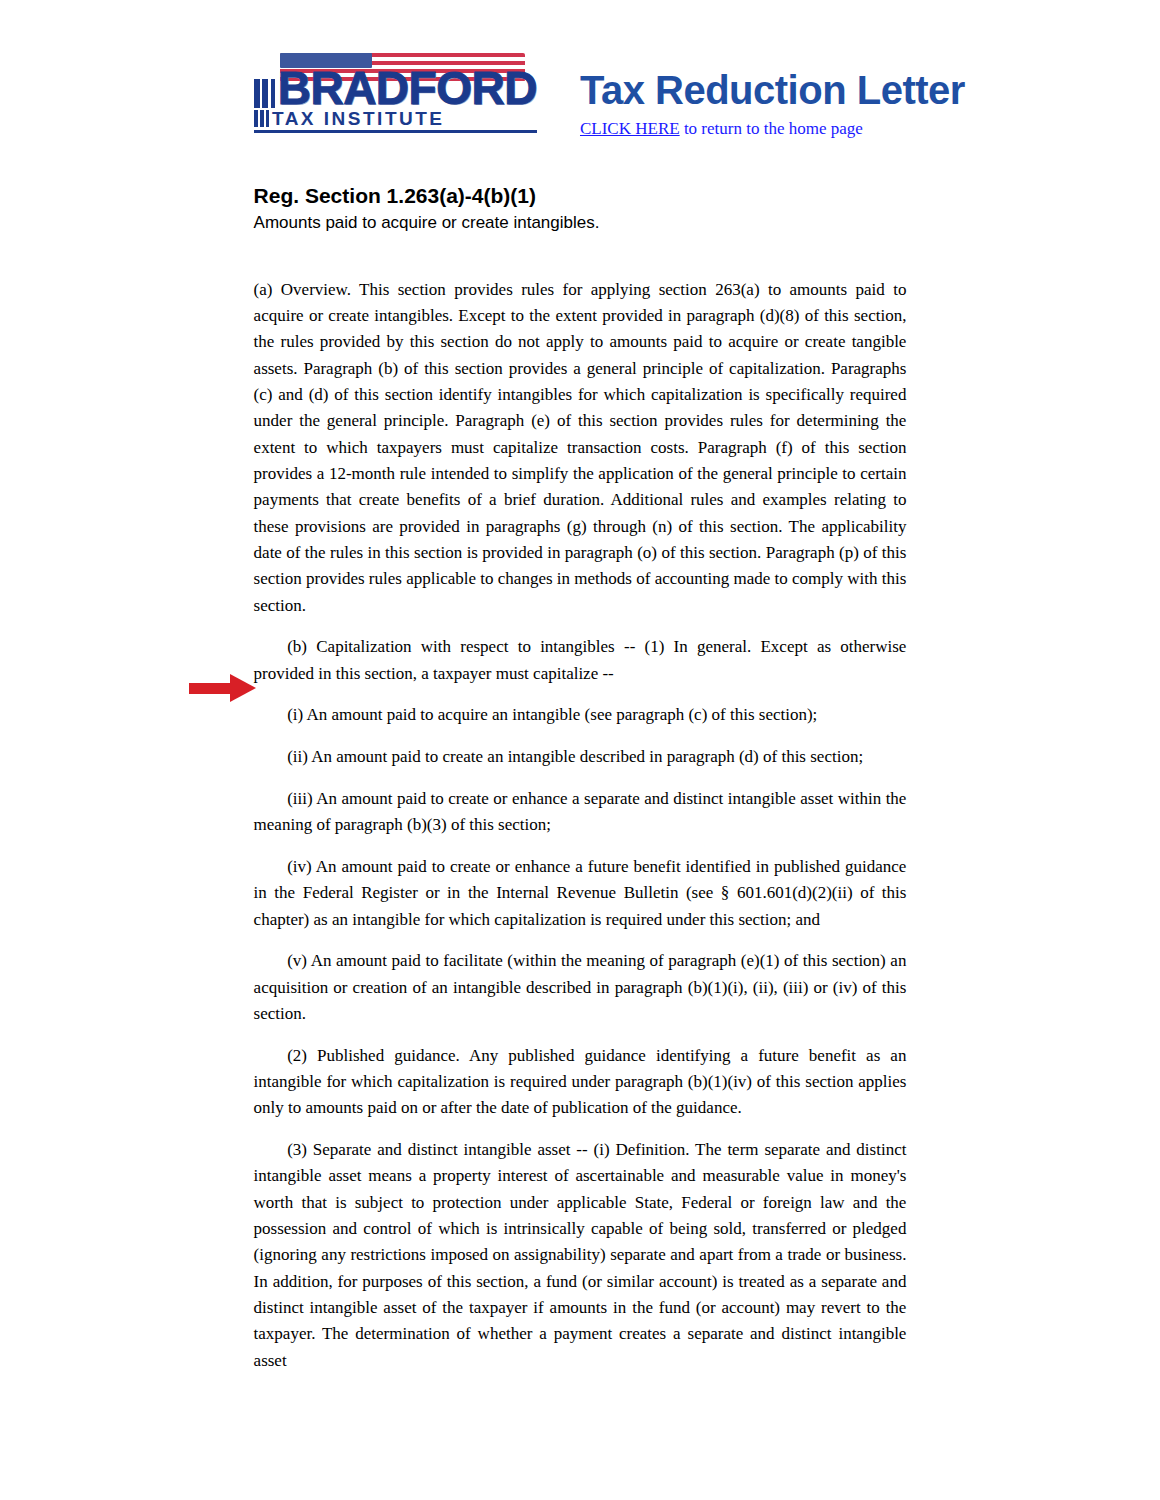BRADFORD
TAX INSTITUTE
Tax Reduction Letter
CLICK HERE to return to the home page
Reg. Section 1.263(a)-4(b)(1)
Amounts paid to acquire or create intangibles.
(a) Overview. This section provides rules for applying section 263(a) to amounts paid to acquire or create intangibles. Except to the extent provided in paragraph (d)(8) of this section, the rules provided by this section do not apply to amounts paid to acquire or create tangible assets. Paragraph (b) of this section provides a general principle of capitalization. Paragraphs (c) and (d) of this section identify intangibles for which capitalization is specifically required under the general principle. Paragraph (e) of this section provides rules for determining the extent to which taxpayers must capitalize transaction costs. Paragraph (f) of this section provides a 12-month rule intended to simplify the application of the general principle to certain payments that create benefits of a brief duration. Additional rules and examples relating to these provisions are provided in paragraphs (g) through (n) of this section. The applicability date of the rules in this section is provided in paragraph (o) of this section. Paragraph (p) of this section provides rules applicable to changes in methods of accounting made to comply with this section.
(b) Capitalization with respect to intangibles -- (1) In general. Except as otherwise provided in this section, a taxpayer must capitalize --
(i) An amount paid to acquire an intangible (see paragraph (c) of this section);
(ii) An amount paid to create an intangible described in paragraph (d) of this section;
(iii) An amount paid to create or enhance a separate and distinct intangible asset within the meaning of paragraph (b)(3) of this section;
(iv) An amount paid to create or enhance a future benefit identified in published guidance in the Federal Register or in the Internal Revenue Bulletin (see § 601.601(d)(2)(ii) of this chapter) as an intangible for which capitalization is required under this section; and
(v) An amount paid to facilitate (within the meaning of paragraph (e)(1) of this section) an acquisition or creation of an intangible described in paragraph (b)(1)(i), (ii), (iii) or (iv) of this section.
(2) Published guidance. Any published guidance identifying a future benefit as an intangible for which capitalization is required under paragraph (b)(1)(iv) of this section applies only to amounts paid on or after the date of publication of the guidance.
(3) Separate and distinct intangible asset -- (i) Definition. The term separate and distinct intangible asset means a property interest of ascertainable and measurable value in money's worth that is subject to protection under applicable State, Federal or foreign law and the possession and control of which is intrinsically capable of being sold, transferred or pledged (ignoring any restrictions imposed on assignability) separate and apart from a trade or business. In addition, for purposes of this section, a fund (or similar account) is treated as a separate and distinct intangible asset of the taxpayer if amounts in the fund (or account) may revert to the taxpayer. The determination of whether a payment creates a separate and distinct intangible asset